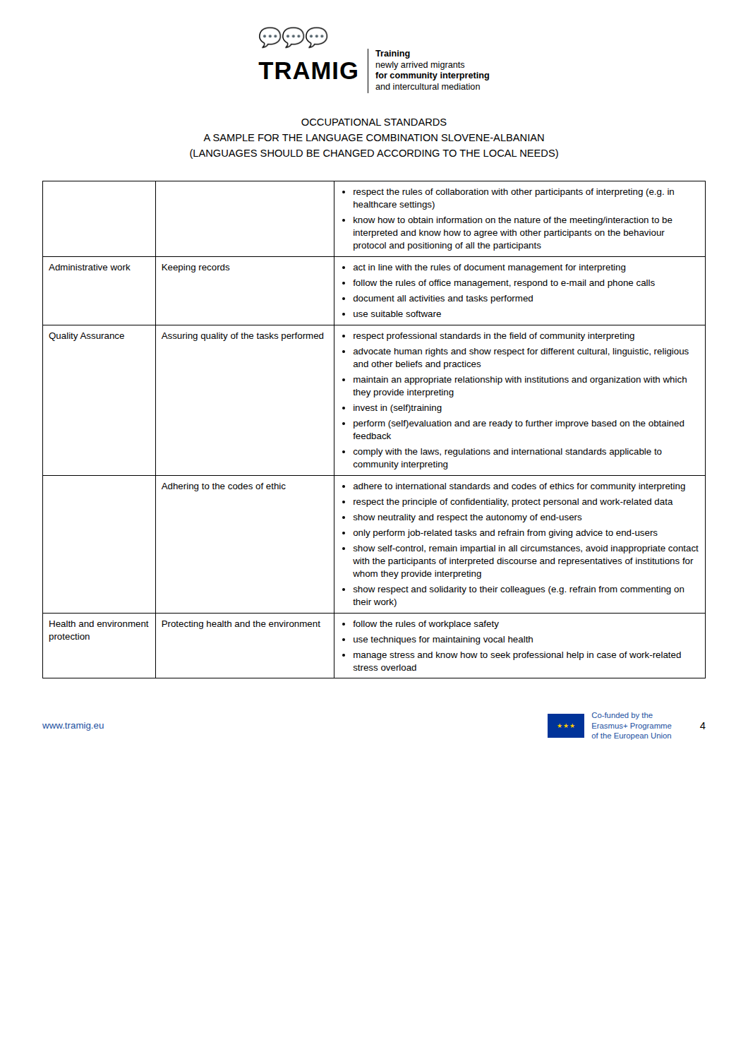💬💬💬
TRAMIG
Training
newly arrived migrants
for community interpreting
and intercultural mediation
OCCUPATIONAL STANDARDS
A SAMPLE FOR THE LANGUAGE COMBINATION SLOVENE-ALBANIAN
(LANGUAGES SHOULD BE CHANGED ACCORDING TO THE LOCAL NEEDS)
| | | respect the rules of collaboration with other participants of interpreting (e.g. in healthcare settings) know how to obtain information on the nature of the meeting/interaction to be interpreted and know how to agree with other participants on the behaviour protocol and positioning of all the participants |
| Administrative work | Keeping records | act in line with the rules of document management for interpreting follow the rules of office management, respond to e-mail and phone calls document all activities and tasks performed use suitable software |
| Quality Assurance | Assuring quality of the tasks performed | respect professional standards in the field of community interpreting advocate human rights and show respect for different cultural, linguistic, religious and other beliefs and practices maintain an appropriate relationship with institutions and organization with which they provide interpreting invest in (self)training perform (self)evaluation and are ready to further improve based on the obtained feedback comply with the laws, regulations and international standards applicable to community interpreting |
| | Adhering to the codes of ethic | adhere to international standards and codes of ethics for community interpreting respect the principle of confidentiality, protect personal and work-related data show neutrality and respect the autonomy of end-users only perform job-related tasks and refrain from giving advice to end-users show self-control, remain impartial in all circumstances, avoid inappropriate contact with the participants of interpreted discourse and representatives of institutions for whom they provide interpreting show respect and solidarity to their colleagues (e.g. refrain from commenting on their work) |
| Health and environment protection | Protecting health and the environment | follow the rules of workplace safety use techniques for maintaining vocal health manage stress and know how to seek professional help in case of work-related stress overload |
www.tramig.eu
★★★
Co-funded by the
Erasmus+ Programme
of the European Union
4